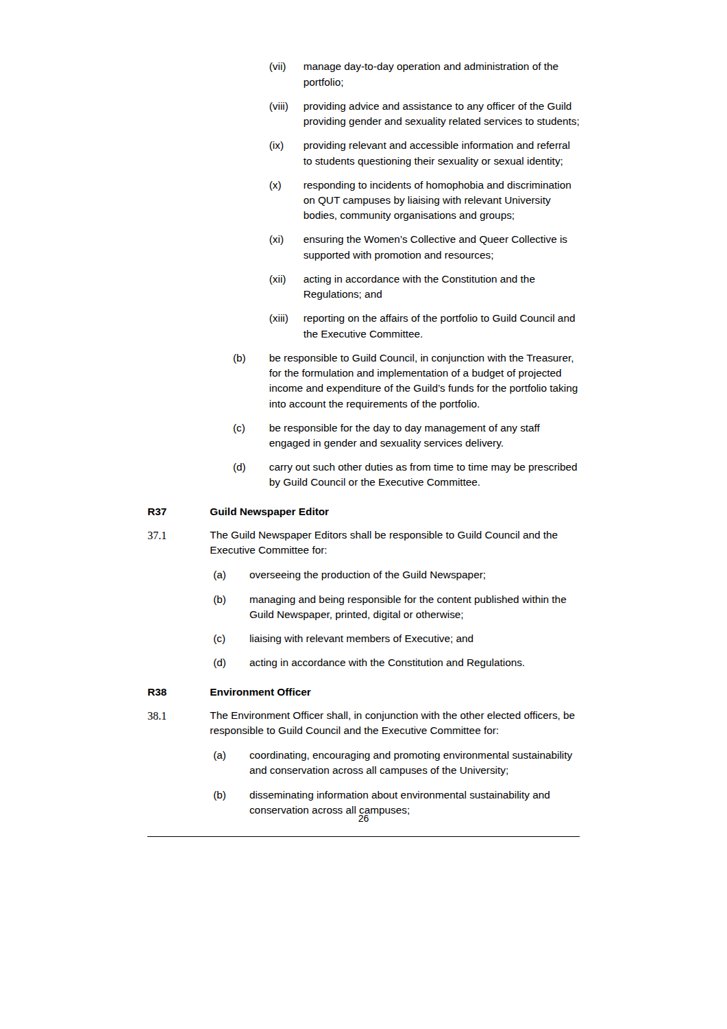(vii) manage day-to-day operation and administration of the portfolio;
(viii) providing advice and assistance to any officer of the Guild providing gender and sexuality related services to students;
(ix) providing relevant and accessible information and referral to students questioning their sexuality or sexual identity;
(x) responding to incidents of homophobia and discrimination on QUT campuses by liaising with relevant University bodies, community organisations and groups;
(xi) ensuring the Women’s Collective and Queer Collective is supported with promotion and resources;
(xii) acting in accordance with the Constitution and the Regulations; and
(xiii) reporting on the affairs of the portfolio to Guild Council and the Executive Committee.
(b) be responsible to Guild Council, in conjunction with the Treasurer, for the formulation and implementation of a budget of projected income and expenditure of the Guild’s funds for the portfolio taking into account the requirements of the portfolio.
(c) be responsible for the day to day management of any staff engaged in gender and sexuality services delivery.
(d) carry out such other duties as from time to time may be prescribed by Guild Council or the Executive Committee.
R37 Guild Newspaper Editor
37.1 The Guild Newspaper Editors shall be responsible to Guild Council and the Executive Committee for:
(a) overseeing the production of the Guild Newspaper;
(b) managing and being responsible for the content published within the Guild Newspaper, printed, digital or otherwise;
(c) liaising with relevant members of Executive; and
(d) acting in accordance with the Constitution and Regulations.
R38 Environment Officer
38.1 The Environment Officer shall, in conjunction with the other elected officers, be responsible to Guild Council and the Executive Committee for:
(a) coordinating, encouraging and promoting environmental sustainability and conservation across all campuses of the University;
(b) disseminating information about environmental sustainability and conservation across all campuses;
26